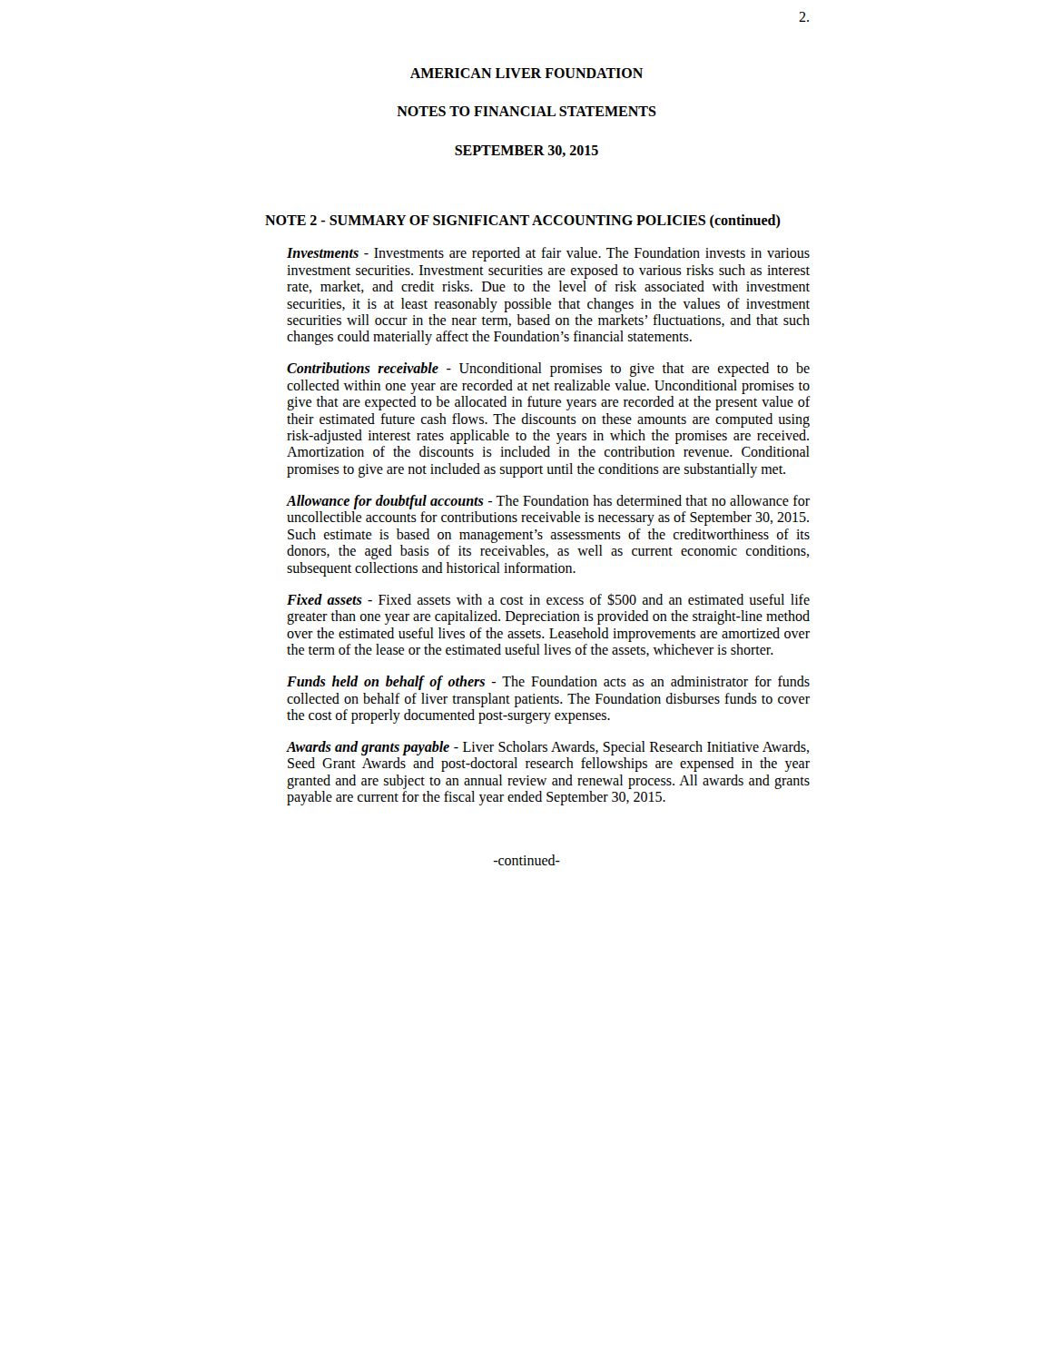2.
AMERICAN LIVER FOUNDATION
NOTES TO FINANCIAL STATEMENTS
SEPTEMBER 30, 2015
NOTE 2 - SUMMARY OF SIGNIFICANT ACCOUNTING POLICIES (continued)
Investments - Investments are reported at fair value. The Foundation invests in various investment securities. Investment securities are exposed to various risks such as interest rate, market, and credit risks. Due to the level of risk associated with investment securities, it is at least reasonably possible that changes in the values of investment securities will occur in the near term, based on the markets’ fluctuations, and that such changes could materially affect the Foundation’s financial statements.
Contributions receivable - Unconditional promises to give that are expected to be collected within one year are recorded at net realizable value. Unconditional promises to give that are expected to be allocated in future years are recorded at the present value of their estimated future cash flows. The discounts on these amounts are computed using risk-adjusted interest rates applicable to the years in which the promises are received. Amortization of the discounts is included in the contribution revenue. Conditional promises to give are not included as support until the conditions are substantially met.
Allowance for doubtful accounts - The Foundation has determined that no allowance for uncollectible accounts for contributions receivable is necessary as of September 30, 2015. Such estimate is based on management’s assessments of the creditworthiness of its donors, the aged basis of its receivables, as well as current economic conditions, subsequent collections and historical information.
Fixed assets - Fixed assets with a cost in excess of $500 and an estimated useful life greater than one year are capitalized. Depreciation is provided on the straight-line method over the estimated useful lives of the assets. Leasehold improvements are amortized over the term of the lease or the estimated useful lives of the assets, whichever is shorter.
Funds held on behalf of others - The Foundation acts as an administrator for funds collected on behalf of liver transplant patients. The Foundation disburses funds to cover the cost of properly documented post-surgery expenses.
Awards and grants payable - Liver Scholars Awards, Special Research Initiative Awards, Seed Grant Awards and post-doctoral research fellowships are expensed in the year granted and are subject to an annual review and renewal process. All awards and grants payable are current for the fiscal year ended September 30, 2015.
-continued-